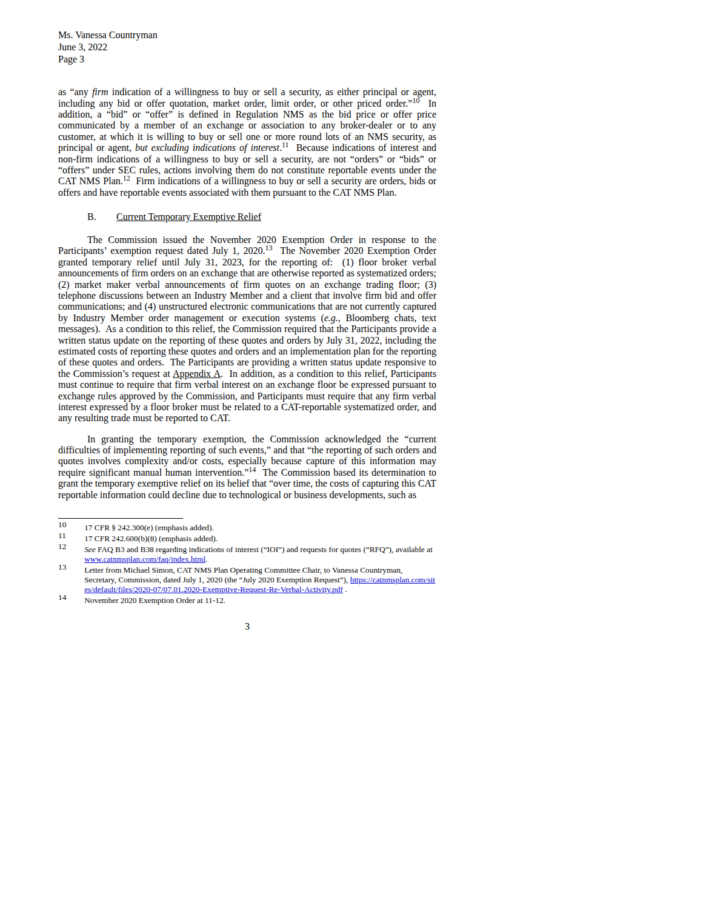Ms. Vanessa Countryman
June 3, 2022
Page 3
as “any firm indication of a willingness to buy or sell a security, as either principal or agent, including any bid or offer quotation, market order, limit order, or other priced order.”10 In addition, a “bid” or “offer” is defined in Regulation NMS as the bid price or offer price communicated by a member of an exchange or association to any broker-dealer or to any customer, at which it is willing to buy or sell one or more round lots of an NMS security, as principal or agent, but excluding indications of interest.11 Because indications of interest and non-firm indications of a willingness to buy or sell a security, are not “orders” or “bids” or “offers” under SEC rules, actions involving them do not constitute reportable events under the CAT NMS Plan.12 Firm indications of a willingness to buy or sell a security are orders, bids or offers and have reportable events associated with them pursuant to the CAT NMS Plan.
B. Current Temporary Exemptive Relief
The Commission issued the November 2020 Exemption Order in response to the Participants’ exemption request dated July 1, 2020.13 The November 2020 Exemption Order granted temporary relief until July 31, 2023, for the reporting of: (1) floor broker verbal announcements of firm orders on an exchange that are otherwise reported as systematized orders; (2) market maker verbal announcements of firm quotes on an exchange trading floor; (3) telephone discussions between an Industry Member and a client that involve firm bid and offer communications; and (4) unstructured electronic communications that are not currently captured by Industry Member order management or execution systems (e.g., Bloomberg chats, text messages). As a condition to this relief, the Commission required that the Participants provide a written status update on the reporting of these quotes and orders by July 31, 2022, including the estimated costs of reporting these quotes and orders and an implementation plan for the reporting of these quotes and orders. The Participants are providing a written status update responsive to the Commission’s request at Appendix A. In addition, as a condition to this relief, Participants must continue to require that firm verbal interest on an exchange floor be expressed pursuant to exchange rules approved by the Commission, and Participants must require that any firm verbal interest expressed by a floor broker must be related to a CAT-reportable systematized order, and any resulting trade must be reported to CAT.
In granting the temporary exemption, the Commission acknowledged the “current difficulties of implementing reporting of such events,” and that “the reporting of such orders and quotes involves complexity and/or costs, especially because capture of this information may require significant manual human intervention.”14 The Commission based its determination to grant the temporary exemptive relief on its belief that “over time, the costs of capturing this CAT reportable information could decline due to technological or business developments, such as
10 17 CFR § 242.300(e) (emphasis added).
11 17 CFR 242.600(b)(8) (emphasis added).
12 See FAQ B3 and B38 regarding indications of interest (“IOI”) and requests for quotes (“RFQ”), available at www.catnmsplan.com/faq/index.html.
13 Letter from Michael Simon, CAT NMS Plan Operating Committee Chair, to Vanessa Countryman, Secretary, Commission, dated July 1, 2020 (the “July 2020 Exemption Request”), https://catnmsplan.com/sites/default/files/2020-07/07.01.2020-Exemptive-Request-Re-Verbal-Activity.pdf .
14 November 2020 Exemption Order at 11-12.
3